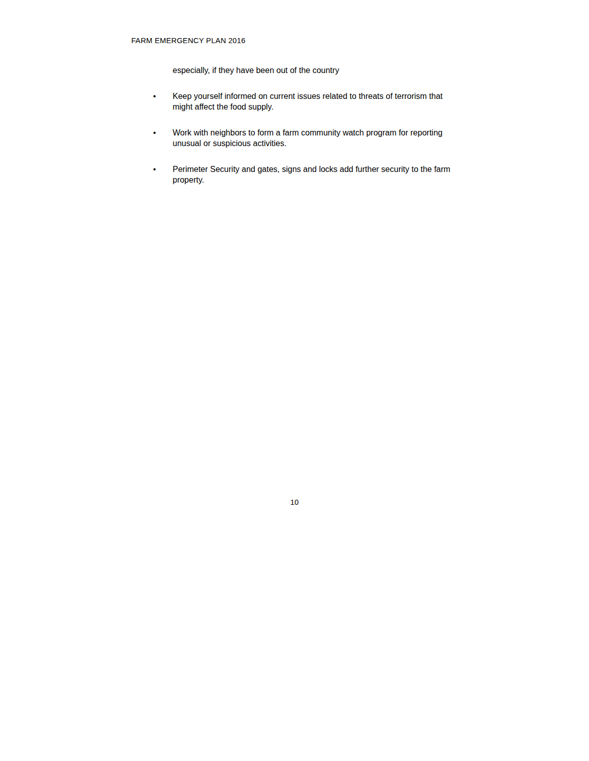FARM EMERGENCY PLAN 2016
especially, if they have been out of the country
Keep yourself informed on current issues related to threats of terrorism that might affect the food supply.
Work with neighbors to form a farm community watch program for reporting unusual or suspicious activities.
Perimeter Security and gates, signs and locks add further security to the farm property.
10